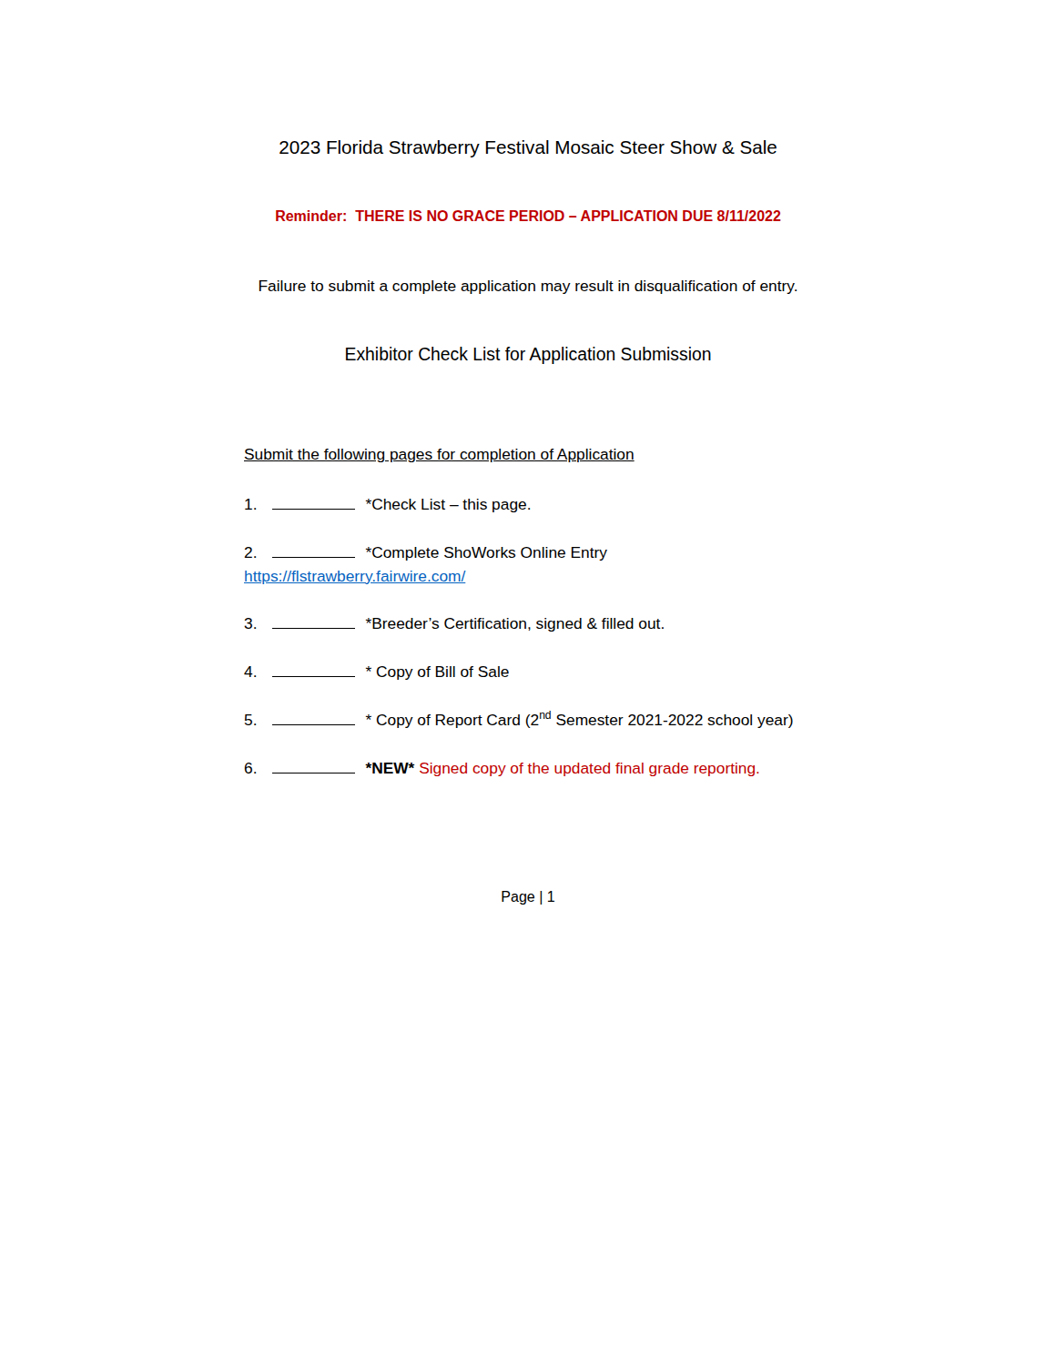2023 Florida Strawberry Festival Mosaic Steer Show & Sale
Reminder: THERE IS NO GRACE PERIOD – APPLICATION DUE 8/11/2022
Failure to submit a complete application may result in disqualification of entry.
Exhibitor Check List for Application Submission
Submit the following pages for completion of Application
*Check List – this page.
*Complete ShoWorks Online Entry https://flstrawberry.fairwire.com/
*Breeder’s Certification, signed & filled out.
* Copy of Bill of Sale
* Copy of Report Card (2nd Semester 2021-2022 school year)
*NEW* Signed copy of the updated final grade reporting.
Page | 1